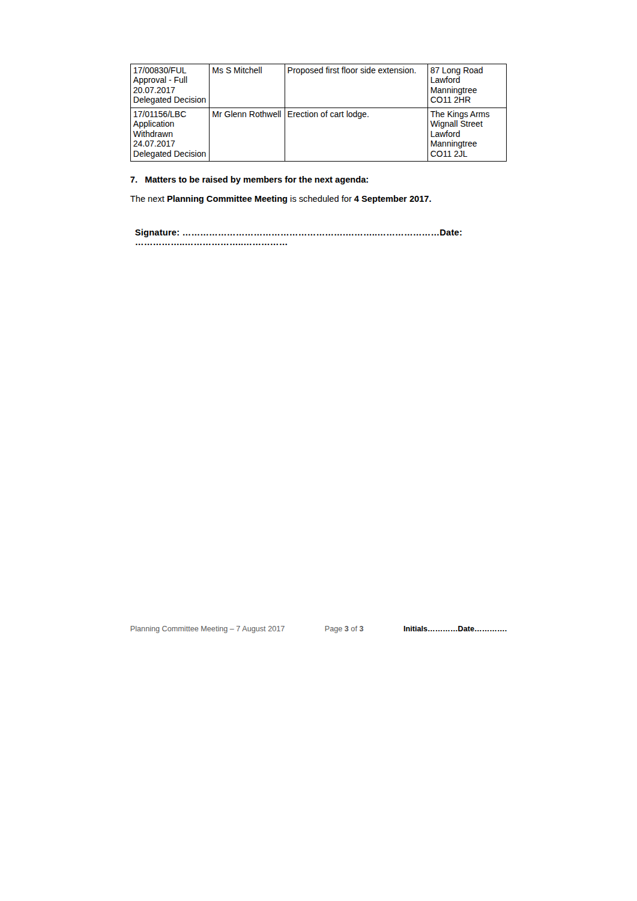| 17/00830/FUL Approval - Full 20.07.2017 Delegated Decision | Ms S Mitchell | Proposed first floor side extension. | 87 Long Road Lawford Manningtree CO11 2HR |
| 17/01156/LBC Application Withdrawn 24.07.2017 Delegated Decision | Mr Glenn Rothwell | Erection of cart lodge. | The Kings Arms Wignall Street Lawford Manningtree CO11 2JL |
7. Matters to be raised by members for the next agenda:
The next Planning Committee Meeting is scheduled for 4 September 2017.
Signature: ……………………………………………….………..…………………Date: ……………..………………..……………
Planning Committee Meeting – 7 August 2017
Page 3 of 3
Initials…………Date………….